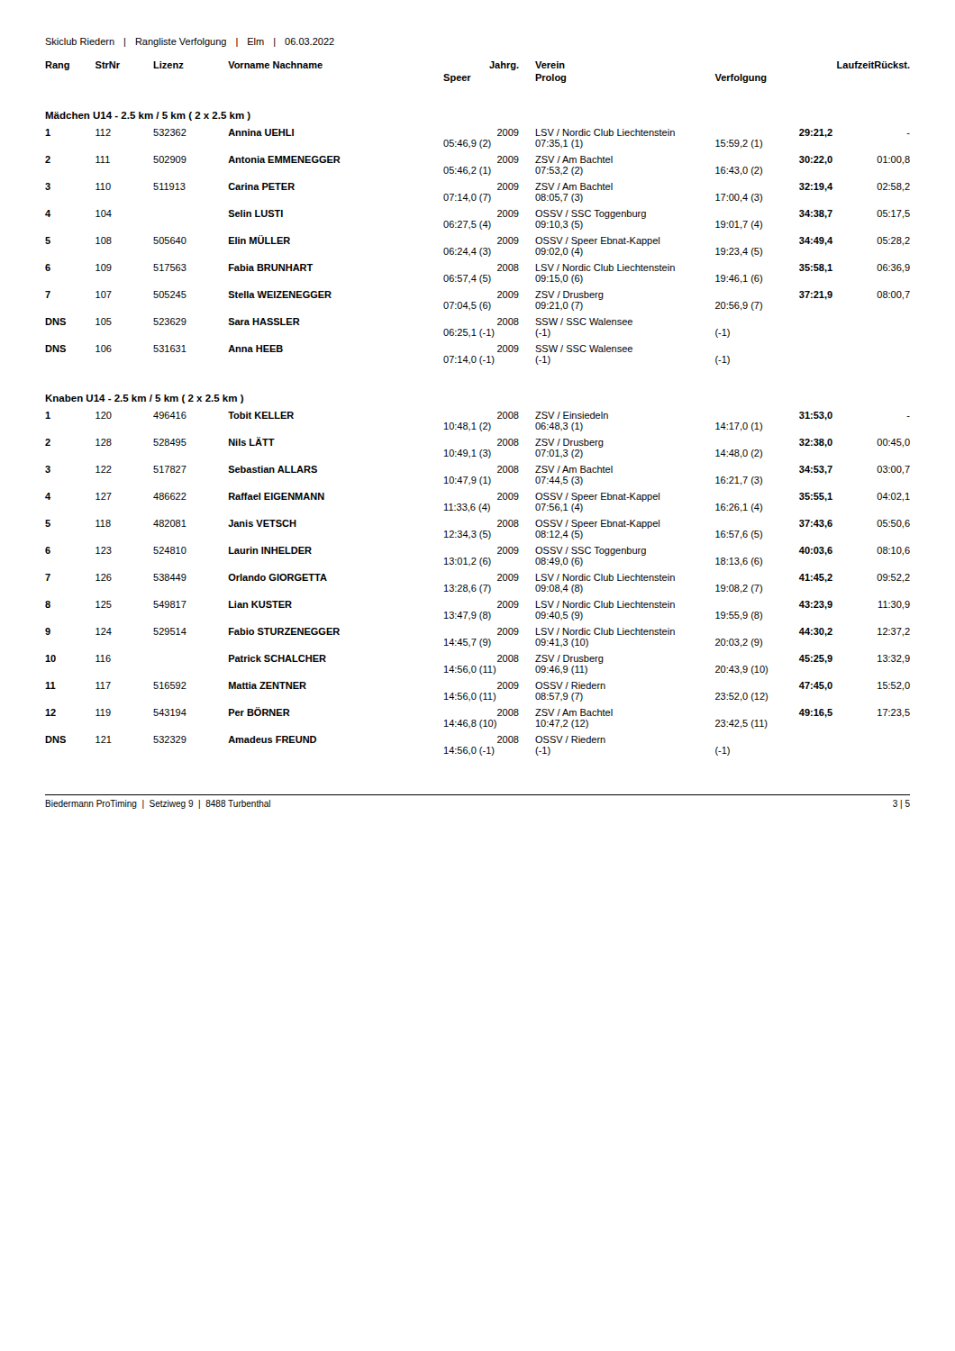Skiclub Riedern| Rangliste Verfolgung| Elm| 06.03.2022
| Rang | StrNr | Lizenz | Vorname Nachname | Jahrg. | Verein | | Laufzeit | Rückst. |
| --- | --- | --- | --- | --- | --- | --- | --- | --- |
| | | | | Speer | Prolog | Verfolgung | | |
| Mädchen U14 - 2.5 km / 5 km ( 2 x 2.5 km ) |
| 1 | 112 | 532362 | Annina UEHLI | 2009 | LSV / Nordic Club Liechtenstein | 29:21,2 | - |
| | | | | 05:46,9 (2) | 07:35,1 (1) | 15:59,2 (1) | | |
| 2 | 111 | 502909 | Antonia EMMENEGGER | 2009 | ZSV / Am Bachtel | 30:22,0 | 01:00,8 |
| | | | | 05:46,2 (1) | 07:53,2 (2) | 16:43,0 (2) | | |
| 3 | 110 | 511913 | Carina PETER | 2009 | ZSV / Am Bachtel | 32:19,4 | 02:58,2 |
| | | | | 07:14,0 (7) | 08:05,7 (3) | 17:00,4 (3) | | |
| 4 | 104 | | Selin LUSTI | 2009 | OSSV / SSC Toggenburg | 34:38,7 | 05:17,5 |
| | | | | 06:27,5 (4) | 09:10,3 (5) | 19:01,7 (4) | | |
| 5 | 108 | 505640 | Elin MÜLLER | 2009 | OSSV / Speer Ebnat-Kappel | 34:49,4 | 05:28,2 |
| | | | | 06:24,4 (3) | 09:02,0 (4) | 19:23,4 (5) | | |
| 6 | 109 | 517563 | Fabia BRUNHART | 2008 | LSV / Nordic Club Liechtenstein | 35:58,1 | 06:36,9 |
| | | | | 06:57,4 (5) | 09:15,0 (6) | 19:46,1 (6) | | |
| 7 | 107 | 505245 | Stella WEIZENEGGER | 2009 | ZSV / Drusberg | 37:21,9 | 08:00,7 |
| | | | | 07:04,5 (6) | 09:21,0 (7) | 20:56,9 (7) | | |
| DNS | 105 | 523629 | Sara HASSLER | 2008 | SSW / SSC Walensee | | |
| | | | | 06:25,1 (-1) | (-1) | (-1) | | |
| DNS | 106 | 531631 | Anna HEEB | 2009 | SSW / SSC Walensee | | |
| | | | | 07:14,0 (-1) | (-1) | (-1) | | |
| Knaben U14 - 2.5 km / 5 km ( 2 x 2.5 km ) |
| 1 | 120 | 496416 | Tobit KELLER | 2008 | ZSV / Einsiedeln | 31:53,0 | - |
| | | | | 10:48,1 (2) | 06:48,3 (1) | 14:17,0 (1) | | |
| 2 | 128 | 528495 | Nils LÄTT | 2008 | ZSV / Drusberg | 32:38,0 | 00:45,0 |
| | | | | 10:49,1 (3) | 07:01,3 (2) | 14:48,0 (2) | | |
| 3 | 122 | 517827 | Sebastian ALLARS | 2008 | ZSV / Am Bachtel | 34:53,7 | 03:00,7 |
| | | | | 10:47,9 (1) | 07:44,5 (3) | 16:21,7 (3) | | |
| 4 | 127 | 486622 | Raffael EIGENMANN | 2009 | OSSV / Speer Ebnat-Kappel | 35:55,1 | 04:02,1 |
| | | | | 11:33,6 (4) | 07:56,1 (4) | 16:26,1 (4) | | |
| 5 | 118 | 482081 | Janis VETSCH | 2008 | OSSV / Speer Ebnat-Kappel | 37:43,6 | 05:50,6 |
| | | | | 12:34,3 (5) | 08:12,4 (5) | 16:57,6 (5) | | |
| 6 | 123 | 524810 | Laurin INHELDER | 2009 | OSSV / SSC Toggenburg | 40:03,6 | 08:10,6 |
| | | | | 13:01,2 (6) | 08:49,0 (6) | 18:13,6 (6) | | |
| 7 | 126 | 538449 | Orlando GIORGETTA | 2009 | LSV / Nordic Club Liechtenstein | 41:45,2 | 09:52,2 |
| | | | | 13:28,6 (7) | 09:08,4 (8) | 19:08,2 (7) | | |
| 8 | 125 | 549817 | Lian KUSTER | 2009 | LSV / Nordic Club Liechtenstein | 43:23,9 | 11:30,9 |
| | | | | 13:47,9 (8) | 09:40,5 (9) | 19:55,9 (8) | | |
| 9 | 124 | 529514 | Fabio STURZENEGGER | 2009 | LSV / Nordic Club Liechtenstein | 44:30,2 | 12:37,2 |
| | | | | 14:45,7 (9) | 09:41,3 (10) | 20:03,2 (9) | | |
| 10 | 116 | | Patrick SCHALCHER | 2008 | ZSV / Drusberg | 45:25,9 | 13:32,9 |
| | | | | 14:56,0 (11) | 09:46,9 (11) | 20:43,9 (10) | | |
| 11 | 117 | 516592 | Mattia ZENTNER | 2009 | OSSV / Riedern | 47:45,0 | 15:52,0 |
| | | | | 14:56,0 (11) | 08:57,9 (7) | 23:52,0 (12) | | |
| 12 | 119 | 543194 | Per BÖRNER | 2008 | ZSV / Am Bachtel | 49:16,5 | 17:23,5 |
| | | | | 14:46,8 (10) | 10:47,2 (12) | 23:42,5 (11) | | |
| DNS | 121 | 532329 | Amadeus FREUND | 2008 | OSSV / Riedern | | |
| | | | | 14:56,0 (-1) | (-1) | (-1) | | |
Biedermann ProTiming | Setziweg 9 | 8488 Turbenthal
3 | 5